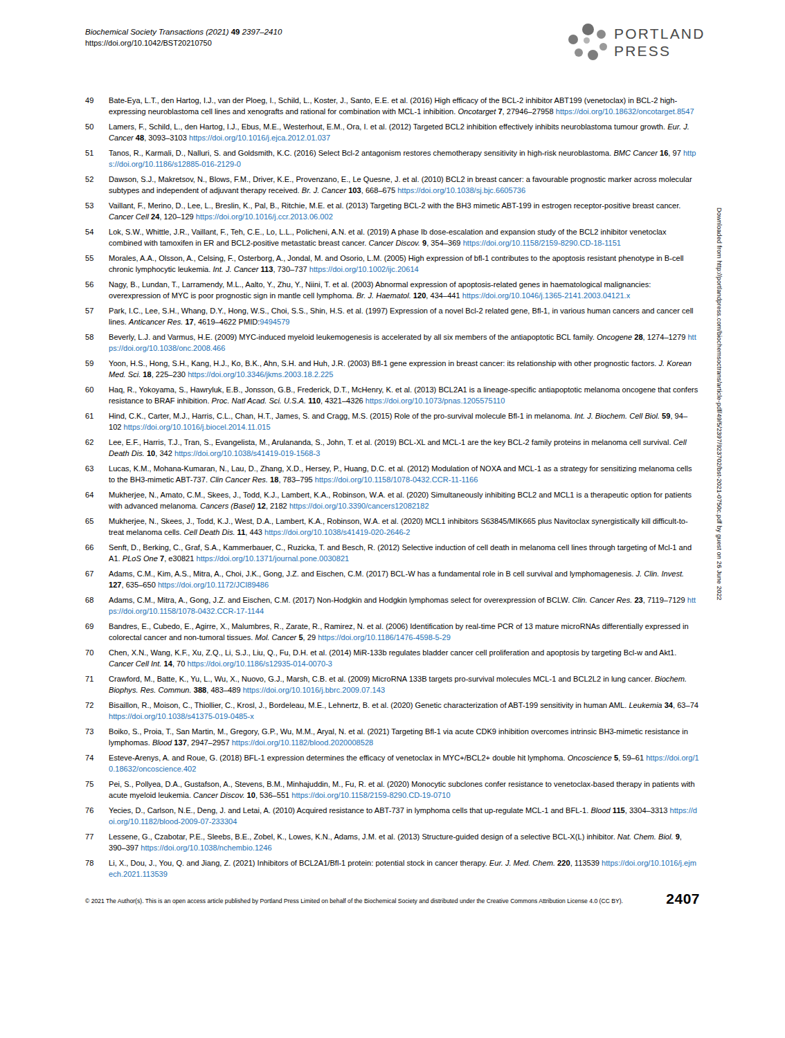Biochemical Society Transactions (2021) 49 2397–2410
https://doi.org/10.1042/BST20210750
PORTLAND PRESS
Bate-Eya, L.T., den Hartog, I.J., van der Ploeg, I., Schild, L., Koster, J., Santo, E.E. et al. (2016) High efficacy of the BCL-2 inhibitor ABT199 (venetoclax) in BCL-2 high-expressing neuroblastoma cell lines and xenografts and rational for combination with MCL-1 inhibition. Oncotarget 7, 27946–27958 https://doi.org/10.18632/oncotarget.8547
Lamers, F., Schild, L., den Hartog, I.J., Ebus, M.E., Westerhout, E.M., Ora, I. et al. (2012) Targeted BCL2 inhibition effectively inhibits neuroblastoma tumour growth. Eur. J. Cancer 48, 3093–3103 https://doi.org/10.1016/j.ejca.2012.01.037
Tanos, R., Karmali, D., Nalluri, S. and Goldsmith, K.C. (2016) Select Bcl-2 antagonism restores chemotherapy sensitivity in high-risk neuroblastoma. BMC Cancer 16, 97 https://doi.org/10.1186/s12885-016-2129-0
Dawson, S.J., Makretsov, N., Blows, F.M., Driver, K.E., Provenzano, E., Le Quesne, J. et al. (2010) BCL2 in breast cancer: a favourable prognostic marker across molecular subtypes and independent of adjuvant therapy received. Br. J. Cancer 103, 668–675 https://doi.org/10.1038/sj.bjc.6605736
Vaillant, F., Merino, D., Lee, L., Breslin, K., Pal, B., Ritchie, M.E. et al. (2013) Targeting BCL-2 with the BH3 mimetic ABT-199 in estrogen receptor-positive breast cancer. Cancer Cell 24, 120–129 https://doi.org/10.1016/j.ccr.2013.06.002
Lok, S.W., Whittle, J.R., Vaillant, F., Teh, C.E., Lo, L.L., Policheni, A.N. et al. (2019) A phase Ib dose-escalation and expansion study of the BCL2 inhibitor venetoclax combined with tamoxifen in ER and BCL2-positive metastatic breast cancer. Cancer Discov. 9, 354–369 https://doi.org/10.1158/2159-8290.CD-18-1151
Morales, A.A., Olsson, A., Celsing, F., Osterborg, A., Jondal, M. and Osorio, L.M. (2005) High expression of bfl-1 contributes to the apoptosis resistant phenotype in B-cell chronic lymphocytic leukemia. Int. J. Cancer 113, 730–737 https://doi.org/10.1002/ijc.20614
Nagy, B., Lundan, T., Larramendy, M.L., Aalto, Y., Zhu, Y., Niini, T. et al. (2003) Abnormal expression of apoptosis-related genes in haematological malignancies: overexpression of MYC is poor prognostic sign in mantle cell lymphoma. Br. J. Haematol. 120, 434–441 https://doi.org/10.1046/j.1365-2141.2003.04121.x
Park, I.C., Lee, S.H., Whang, D.Y., Hong, W.S., Choi, S.S., Shin, H.S. et al. (1997) Expression of a novel Bcl-2 related gene, Bfl-1, in various human cancers and cancer cell lines. Anticancer Res. 17, 4619–4622 PMID:9494579
Beverly, L.J. and Varmus, H.E. (2009) MYC-induced myeloid leukemogenesis is accelerated by all six members of the antiapoptotic BCL family. Oncogene 28, 1274–1279 https://doi.org/10.1038/onc.2008.466
Yoon, H.S., Hong, S.H., Kang, H.J., Ko, B.K., Ahn, S.H. and Huh, J.R. (2003) Bfl-1 gene expression in breast cancer: its relationship with other prognostic factors. J. Korean Med. Sci. 18, 225–230 https://doi.org/10.3346/jkms.2003.18.2.225
Haq, R., Yokoyama, S., Hawryluk, E.B., Jonsson, G.B., Frederick, D.T., McHenry, K. et al. (2013) BCL2A1 is a lineage-specific antiapoptotic melanoma oncogene that confers resistance to BRAF inhibition. Proc. Natl Acad. Sci. U.S.A. 110, 4321–4326 https://doi.org/10.1073/pnas.1205575110
Hind, C.K., Carter, M.J., Harris, C.L., Chan, H.T., James, S. and Cragg, M.S. (2015) Role of the pro-survival molecule Bfl-1 in melanoma. Int. J. Biochem. Cell Biol. 59, 94–102 https://doi.org/10.1016/j.biocel.2014.11.015
Lee, E.F., Harris, T.J., Tran, S., Evangelista, M., Arulananda, S., John, T. et al. (2019) BCL-XL and MCL-1 are the key BCL-2 family proteins in melanoma cell survival. Cell Death Dis. 10, 342 https://doi.org/10.1038/s41419-019-1568-3
Lucas, K.M., Mohana-Kumaran, N., Lau, D., Zhang, X.D., Hersey, P., Huang, D.C. et al. (2012) Modulation of NOXA and MCL-1 as a strategy for sensitizing melanoma cells to the BH3-mimetic ABT-737. Clin Cancer Res. 18, 783–795 https://doi.org/10.1158/1078-0432.CCR-11-1166
Mukherjee, N., Amato, C.M., Skees, J., Todd, K.J., Lambert, K.A., Robinson, W.A. et al. (2020) Simultaneously inhibiting BCL2 and MCL1 is a therapeutic option for patients with advanced melanoma. Cancers (Basel) 12, 2182 https://doi.org/10.3390/cancers12082182
Mukherjee, N., Skees, J., Todd, K.J., West, D.A., Lambert, K.A., Robinson, W.A. et al. (2020) MCL1 inhibitors S63845/MIK665 plus Navitoclax synergistically kill difficult-to-treat melanoma cells. Cell Death Dis. 11, 443 https://doi.org/10.1038/s41419-020-2646-2
Senft, D., Berking, C., Graf, S.A., Kammerbauer, C., Ruzicka, T. and Besch, R. (2012) Selective induction of cell death in melanoma cell lines through targeting of Mcl-1 and A1. PLoS One 7, e30821 https://doi.org/10.1371/journal.pone.0030821
Adams, C.M., Kim, A.S., Mitra, A., Choi, J.K., Gong, J.Z. and Eischen, C.M. (2017) BCL-W has a fundamental role in B cell survival and lymphomagenesis. J. Clin. Invest. 127, 635–650 https://doi.org/10.1172/JCI89486
Adams, C.M., Mitra, A., Gong, J.Z. and Eischen, C.M. (2017) Non-Hodgkin and Hodgkin lymphomas select for overexpression of BCLW. Clin. Cancer Res. 23, 7119–7129 https://doi.org/10.1158/1078-0432.CCR-17-1144
Bandres, E., Cubedo, E., Agirre, X., Malumbres, R., Zarate, R., Ramirez, N. et al. (2006) Identification by real-time PCR of 13 mature microRNAs differentially expressed in colorectal cancer and non-tumoral tissues. Mol. Cancer 5, 29 https://doi.org/10.1186/1476-4598-5-29
Chen, X.N., Wang, K.F., Xu, Z.Q., Li, S.J., Liu, Q., Fu, D.H. et al. (2014) MiR-133b regulates bladder cancer cell proliferation and apoptosis by targeting Bcl-w and Akt1. Cancer Cell Int. 14, 70 https://doi.org/10.1186/s12935-014-0070-3
Crawford, M., Batte, K., Yu, L., Wu, X., Nuovo, G.J., Marsh, C.B. et al. (2009) MicroRNA 133B targets pro-survival molecules MCL-1 and BCL2L2 in lung cancer. Biochem. Biophys. Res. Commun. 388, 483–489 https://doi.org/10.1016/j.bbrc.2009.07.143
Bisaillon, R., Moison, C., Thiollier, C., Krosl, J., Bordeleau, M.E., Lehnertz, B. et al. (2020) Genetic characterization of ABT-199 sensitivity in human AML. Leukemia 34, 63–74 https://doi.org/10.1038/s41375-019-0485-x
Boiko, S., Proia, T., San Martin, M., Gregory, G.P., Wu, M.M., Aryal, N. et al. (2021) Targeting Bfl-1 via acute CDK9 inhibition overcomes intrinsic BH3-mimetic resistance in lymphomas. Blood 137, 2947–2957 https://doi.org/10.1182/blood.2020008528
Esteve-Arenys, A. and Roue, G. (2018) BFL-1 expression determines the efficacy of venetoclax in MYC+/BCL2+ double hit lymphoma. Oncoscience 5, 59–61 https://doi.org/10.18632/oncoscience.402
Pei, S., Pollyea, D.A., Gustafson, A., Stevens, B.M., Minhajuddin, M., Fu, R. et al. (2020) Monocytic subclones confer resistance to venetoclax-based therapy in patients with acute myeloid leukemia. Cancer Discov. 10, 536–551 https://doi.org/10.1158/2159-8290.CD-19-0710
Yecies, D., Carlson, N.E., Deng, J. and Letai, A. (2010) Acquired resistance to ABT-737 in lymphoma cells that up-regulate MCL-1 and BFL-1. Blood 115, 3304–3313 https://doi.org/10.1182/blood-2009-07-233304
Lessene, G., Czabotar, P.E., Sleebs, B.E., Zobel, K., Lowes, K.N., Adams, J.M. et al. (2013) Structure-guided design of a selective BCL-X(L) inhibitor. Nat. Chem. Biol. 9, 390–397 https://doi.org/10.1038/nchembio.1246
Li, X., Dou, J., You, Q. and Jiang, Z. (2021) Inhibitors of BCL2A1/Bfl-1 protein: potential stock in cancer therapy. Eur. J. Med. Chem. 220, 113539 https://doi.org/10.1016/j.ejmech.2021.113539
Downloaded from http://portlandpress.com/biochemsoctrans/article-pdf/49/5/2397/923702/bst-2021-0750c.pdf by guest on 26 June 2022
© 2021 The Author(s). This is an open access article published by Portland Press Limited on behalf of the Biochemical Society and distributed under the Creative Commons Attribution License 4.0 (CC BY).
2407